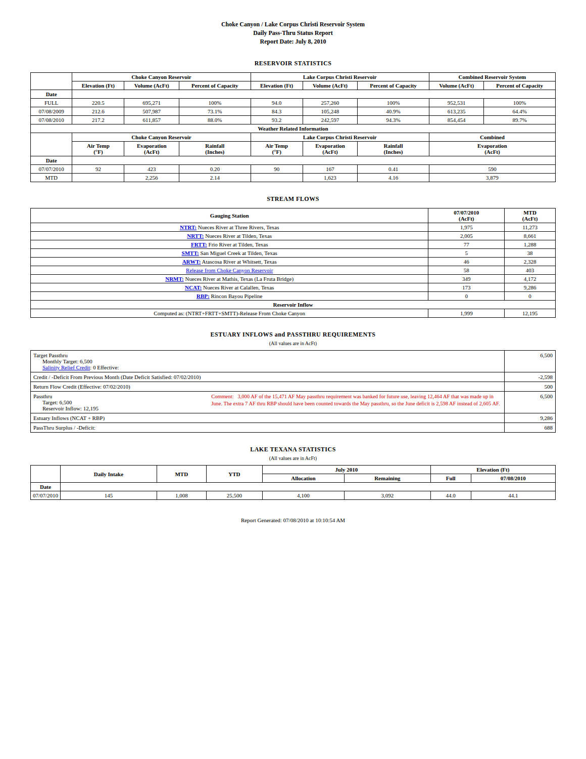Choke Canyon / Lake Corpus Christi Reservoir System
Daily Pass-Thru Status Report
Report Date: July 8, 2010
RESERVOIR STATISTICS
| | Choke Canyon Reservoir | Lake Corpus Christi Reservoir | Combined Reservoir System |
| --- | --- | --- | --- |
| Elevation (Ft) | Volume (AcFt) | Percent of Capacity | Elevation (Ft) | Volume (AcFt) | Percent of Capacity | Volume (AcFt) | Percent of Capacity |
| Date | |
| FULL | 220.5 | 695,271 | 100% | 94.0 | 257,260 | 100% | 952,531 | 100% |
| 07/08/2009 | 212.6 | 507,987 | 73.1% | 84.3 | 105,248 | 40.9% | 613,235 | 64.4% |
| 07/08/2010 | 217.2 | 611,857 | 88.0% | 93.2 | 242,597 | 94.3% | 854,454 | 89.7% |
| Weather Related Information |
| | Choke Canyon Reservoir | Lake Corpus Christi Reservoir | Combined |
| Air Temp (°F) | Evaporation (AcFt) | Rainfall (Inches) | Air Temp (°F) | Evaporation (AcFt) | Rainfall (Inches) | Evaporation (AcFt) |
| Date | |
| 07/07/2010 | 92 | 423 | 0.20 | 90 | 167 | 0.41 | 590 |
| MTD | | 2,256 | 2.14 | | 1,623 | 4.16 | 3,879 |
STREAM FLOWS
| Gauging Station | 07/07/2010 (AcFt) | MTD (AcFt) |
| --- | --- | --- |
| NTRT: Nueces River at Three Rivers, Texas | 1,975 | 11,273 |
| NRTT: Nueces River at Tilden, Texas | 2,005 | 8,661 |
| FRTT: Frio River at Tilden, Texas | 77 | 1,288 |
| SMTT: San Miguel Creek at Tilden, Texas | 5 | 38 |
| ARWT: Atascosa River at Whitsett, Texas | 46 | 2,328 |
| Release from Choke Canyon Reservoir | 58 | 403 |
| NRMT: Nueces River at Mathis, Texas (La Fruta Bridge) | 349 | 4,172 |
| NCAT: Nueces River at Calallen, Texas | 173 | 9,286 |
| RBP: Rincon Bayou Pipeline | 0 | 0 |
| Reservoir Inflow |
| Computed as: (NTRT+FRTT+SMTT)-Release From Choke Canyon | 1,999 | 12,195 |
ESTUARY INFLOWS and PASSTHRU REQUIREMENTS
(All values are in AcFt)
| Target Passthru Monthly Target: 6,500 Salinity Relief Credit : 0 Effective: | 6,500 |
| Credit / -Deficit From Previous Month (Date Deficit Satisfied: 07/02/2010) | -2,598 |
| Return Flow Credit (Effective: 07/02/2010) | 500 |
| / Passthru Target: 6,500 Reservoir Inflow: 12,195 / Comment: 3,000 AF of the 15,471 AF May passthru requirement was banked for future use, leaving 12,464 AF that was made up in June. The extra 7 AF thru RBP should have been counted towards the May passthru, so the June deficit is 2,598 AF instead of 2,605 AF. / | 6,500 |
| Estuary Inflows (NCAT + RBP) | 9,286 |
| PassThru Surplus / -Deficit: | 688 |
LAKE TEXANA STATISTICS
(All values are in AcFt)
| | Daily Intake | MTD | YTD | July 2010 | Elevation (Ft) |
| --- | --- | --- | --- | --- | --- |
| Allocation | Remaining | Full | 07/08/2010 |
| Date | |
| 07/07/2010 | 145 | 1,008 | 25,500 | 4,100 | 3,092 | 44.0 | 44.1 |
Report Generated: 07/08/2010 at 10:10:54 AM